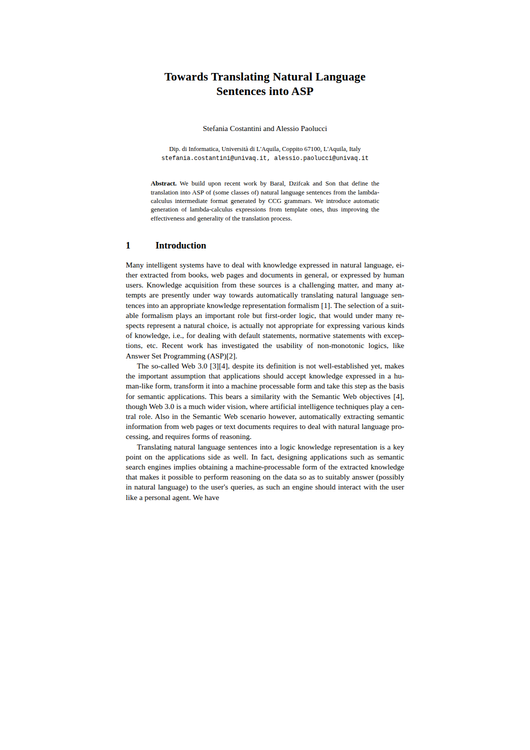Towards Translating Natural Language
Sentences into ASP
Stefania Costantini and Alessio Paolucci
Dip. di Informatica, Università di L'Aquila, Coppito 67100, L'Aquila, Italy
stefania.costantini@univaq.it, alessio.paolucci@univaq.it
Abstract. We build upon recent work by Baral, Dzifcak and Son that define the translation into ASP of (some classes of) natural language sentences from the lambda-calculus intermediate format generated by CCG grammars. We introduce automatic generation of lambda-calculus expressions from template ones, thus improving the effectiveness and generality of the translation process.
1 Introduction
Many intelligent systems have to deal with knowledge expressed in natural language, either extracted from books, web pages and documents in general, or expressed by human users. Knowledge acquisition from these sources is a challenging matter, and many attempts are presently under way towards automatically translating natural language sentences into an appropriate knowledge representation formalism [1]. The selection of a suitable formalism plays an important role but first-order logic, that would under many respects represent a natural choice, is actually not appropriate for expressing various kinds of knowledge, i.e., for dealing with default statements, normative statements with exceptions, etc. Recent work has investigated the usability of non-monotonic logics, like Answer Set Programming (ASP)[2].
The so-called Web 3.0 [3][4], despite its definition is not well-established yet, makes the important assumption that applications should accept knowledge expressed in a human-like form, transform it into a machine processable form and take this step as the basis for semantic applications. This bears a similarity with the Semantic Web objectives [4], though Web 3.0 is a much wider vision, where artificial intelligence techniques play a central role. Also in the Semantic Web scenario however, automatically extracting semantic information from web pages or text documents requires to deal with natural language processing, and requires forms of reasoning.
Translating natural language sentences into a logic knowledge representation is a key point on the applications side as well. In fact, designing applications such as semantic search engines implies obtaining a machine-processable form of the extracted knowledge that makes it possible to perform reasoning on the data so as to suitably answer (possibly in natural language) to the user's queries, as such an engine should interact with the user like a personal agent. We have